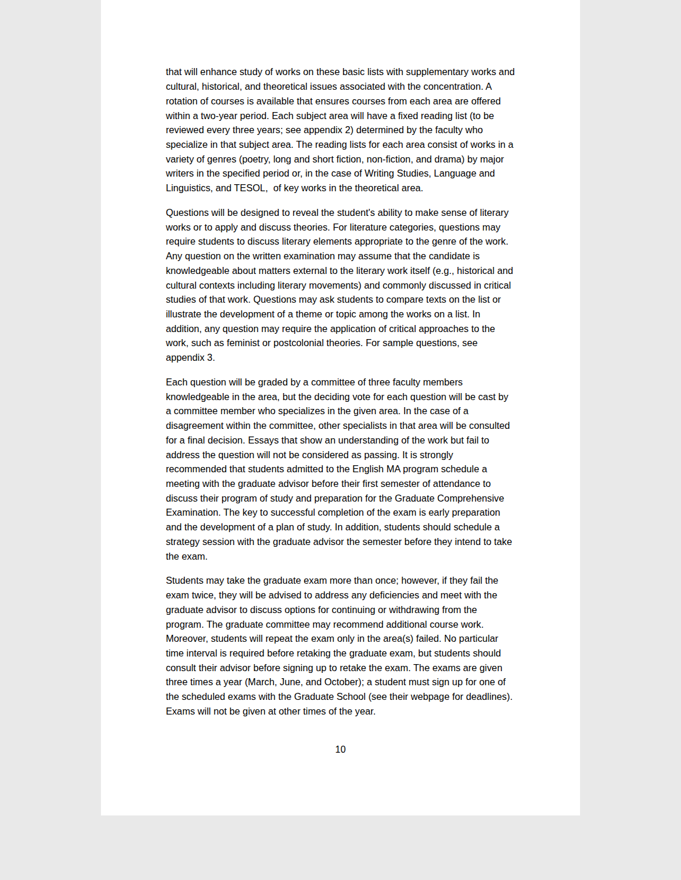that will enhance study of works on these basic lists with supplementary works and cultural, historical, and theoretical issues associated with the concentration. A rotation of courses is available that ensures courses from each area are offered within a two-year period. Each subject area will have a fixed reading list (to be reviewed every three years; see appendix 2) determined by the faculty who specialize in that subject area. The reading lists for each area consist of works in a variety of genres (poetry, long and short fiction, non-fiction, and drama) by major writers in the specified period or, in the case of Writing Studies, Language and Linguistics, and TESOL, of key works in the theoretical area.
Questions will be designed to reveal the student's ability to make sense of literary works or to apply and discuss theories. For literature categories, questions may require students to discuss literary elements appropriate to the genre of the work. Any question on the written examination may assume that the candidate is knowledgeable about matters external to the literary work itself (e.g., historical and cultural contexts including literary movements) and commonly discussed in critical studies of that work. Questions may ask students to compare texts on the list or illustrate the development of a theme or topic among the works on a list. In addition, any question may require the application of critical approaches to the work, such as feminist or postcolonial theories. For sample questions, see appendix 3.
Each question will be graded by a committee of three faculty members knowledgeable in the area, but the deciding vote for each question will be cast by a committee member who specializes in the given area. In the case of a disagreement within the committee, other specialists in that area will be consulted for a final decision. Essays that show an understanding of the work but fail to address the question will not be considered as passing. It is strongly recommended that students admitted to the English MA program schedule a meeting with the graduate advisor before their first semester of attendance to discuss their program of study and preparation for the Graduate Comprehensive Examination. The key to successful completion of the exam is early preparation and the development of a plan of study. In addition, students should schedule a strategy session with the graduate advisor the semester before they intend to take the exam.
Students may take the graduate exam more than once; however, if they fail the exam twice, they will be advised to address any deficiencies and meet with the graduate advisor to discuss options for continuing or withdrawing from the program. The graduate committee may recommend additional course work. Moreover, students will repeat the exam only in the area(s) failed. No particular time interval is required before retaking the graduate exam, but students should consult their advisor before signing up to retake the exam. The exams are given three times a year (March, June, and October); a student must sign up for one of the scheduled exams with the Graduate School (see their webpage for deadlines). Exams will not be given at other times of the year.
10